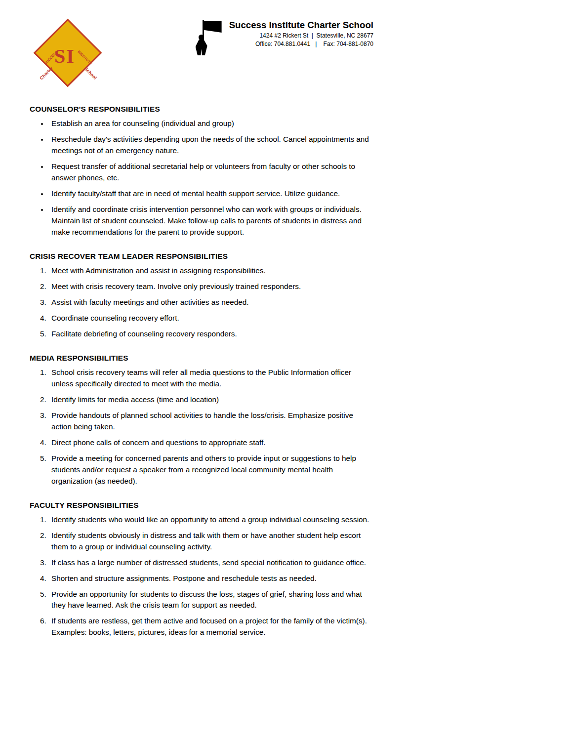SI SUCCESS INSTITUTE Charter School
Success Institute Charter School
1424 #2 Rickert St | Statesville, NC 28677
Office: 704.881.0441 | Fax: 704-881-0870
Counselor's Responsibilities
Establish an area for counseling (individual and group)
Reschedule day's activities depending upon the needs of the school. Cancel appointments and meetings not of an emergency nature.
Request transfer of additional secretarial help or volunteers from faculty or other schools to answer phones, etc.
Identify faculty/staff that are in need of mental health support service. Utilize guidance.
Identify and coordinate crisis intervention personnel who can work with groups or individuals. Maintain list of student counseled. Make follow-up calls to parents of students in distress and make recommendations for the parent to provide support.
Crisis Recover Team Leader Responsibilities
Meet with Administration and assist in assigning responsibilities.
Meet with crisis recovery team. Involve only previously trained responders.
Assist with faculty meetings and other activities as needed.
Coordinate counseling recovery effort.
Facilitate debriefing of counseling recovery responders.
Media Responsibilities
School crisis recovery teams will refer all media questions to the Public Information officer unless specifically directed to meet with the media.
Identify limits for media access (time and location)
Provide handouts of planned school activities to handle the loss/crisis. Emphasize positive action being taken.
Direct phone calls of concern and questions to appropriate staff.
Provide a meeting for concerned parents and others to provide input or suggestions to help students and/or request a speaker from a recognized local community mental health organization (as needed).
Faculty Responsibilities
Identify students who would like an opportunity to attend a group individual counseling session.
Identify students obviously in distress and talk with them or have another student help escort them to a group or individual counseling activity.
If class has a large number of distressed students, send special notification to guidance office.
Shorten and structure assignments. Postpone and reschedule tests as needed.
Provide an opportunity for students to discuss the loss, stages of grief, sharing loss and what they have learned. Ask the crisis team for support as needed.
If students are restless, get them active and focused on a project for the family of the victim(s). Examples: books, letters, pictures, ideas for a memorial service.